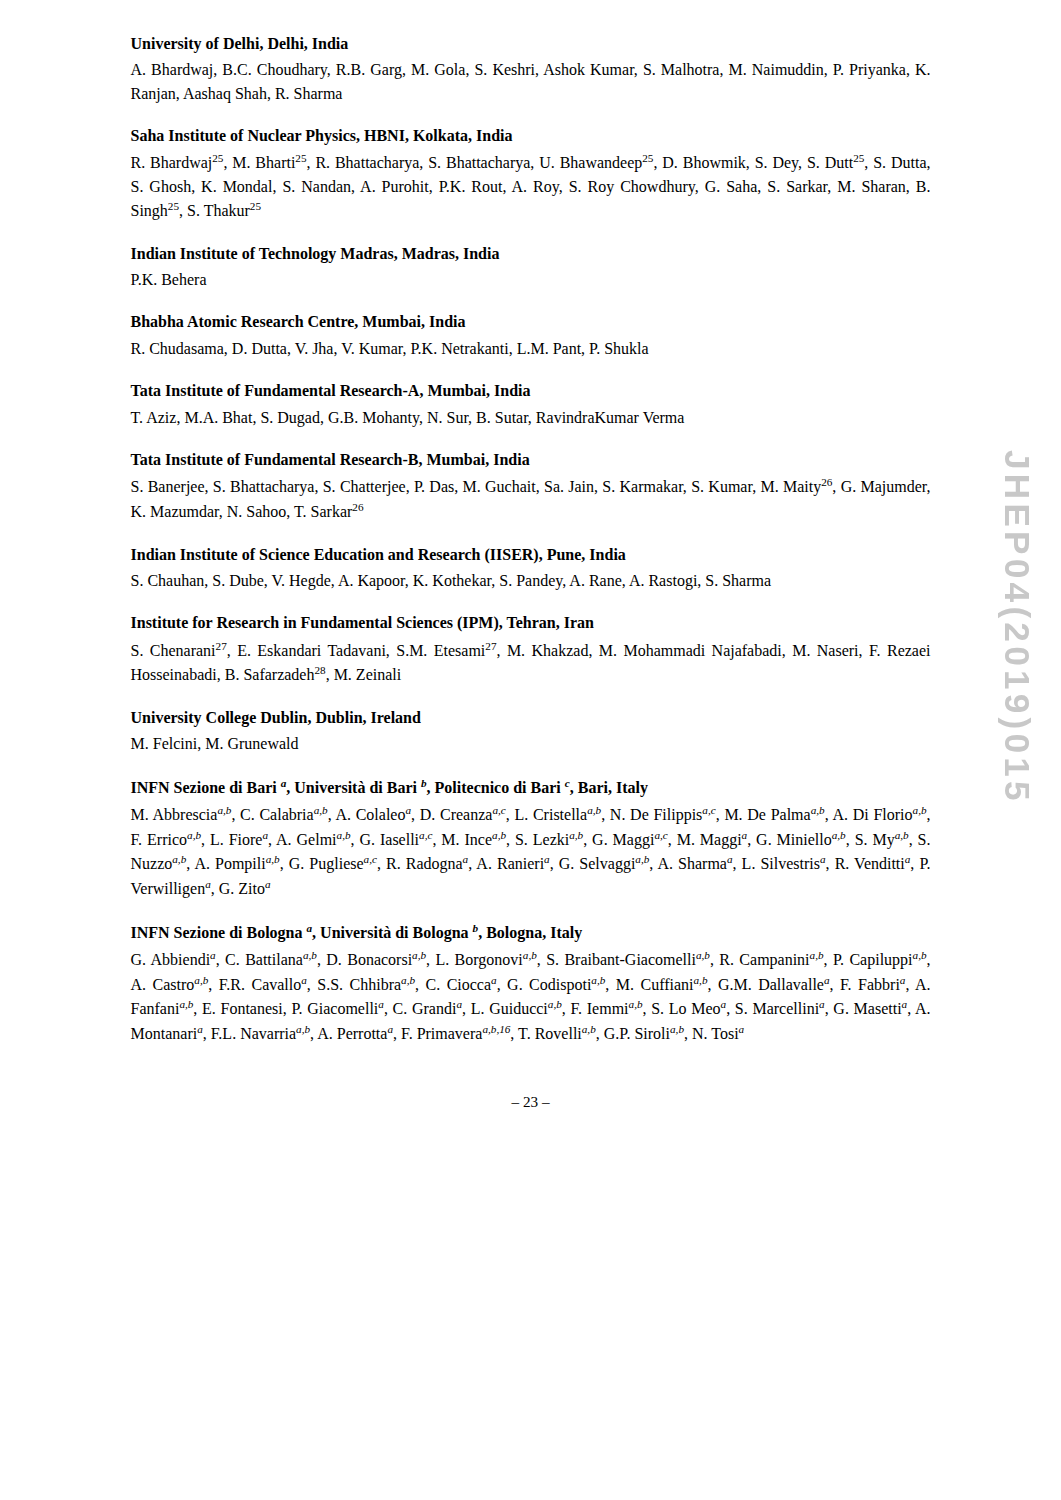JHEP04(2019)015
University of Delhi, Delhi, India
A. Bhardwaj, B.C. Choudhary, R.B. Garg, M. Gola, S. Keshri, Ashok Kumar, S. Malhotra, M. Naimuddin, P. Priyanka, K. Ranjan, Aashaq Shah, R. Sharma
Saha Institute of Nuclear Physics, HBNI, Kolkata, India
R. Bhardwaj25, M. Bharti25, R. Bhattacharya, S. Bhattacharya, U. Bhawandeep25, D. Bhowmik, S. Dey, S. Dutt25, S. Dutta, S. Ghosh, K. Mondal, S. Nandan, A. Purohit, P.K. Rout, A. Roy, S. Roy Chowdhury, G. Saha, S. Sarkar, M. Sharan, B. Singh25, S. Thakur25
Indian Institute of Technology Madras, Madras, India
P.K. Behera
Bhabha Atomic Research Centre, Mumbai, India
R. Chudasama, D. Dutta, V. Jha, V. Kumar, P.K. Netrakanti, L.M. Pant, P. Shukla
Tata Institute of Fundamental Research-A, Mumbai, India
T. Aziz, M.A. Bhat, S. Dugad, G.B. Mohanty, N. Sur, B. Sutar, RavindraKumar Verma
Tata Institute of Fundamental Research-B, Mumbai, India
S. Banerjee, S. Bhattacharya, S. Chatterjee, P. Das, M. Guchait, Sa. Jain, S. Karmakar, S. Kumar, M. Maity26, G. Majumder, K. Mazumdar, N. Sahoo, T. Sarkar26
Indian Institute of Science Education and Research (IISER), Pune, India
S. Chauhan, S. Dube, V. Hegde, A. Kapoor, K. Kothekar, S. Pandey, A. Rane, A. Rastogi, S. Sharma
Institute for Research in Fundamental Sciences (IPM), Tehran, Iran
S. Chenarani27, E. Eskandari Tadavani, S.M. Etesami27, M. Khakzad, M. Mohammadi Najafabadi, M. Naseri, F. Rezaei Hosseinabadi, B. Safarzadeh28, M. Zeinali
University College Dublin, Dublin, Ireland
M. Felcini, M. Grunewald
INFN Sezione di Bari a, Università di Bari b, Politecnico di Bari c, Bari, Italy
M. Abbresciaa,b, C. Calabriaa,b, A. Colaleoa, D. Creanzaa,c, L. Cristellaa,b, N. De Filippisa,c, M. De Palmaa,b, A. Di Florioa,b, F. Erricoa,b, L. Fiorea, A. Gelmia,b, G. Iasellia,c, M. Incea,b, S. Lezkia,b, G. Maggia,c, M. Maggia, G. Minielloa,b, S. Mya,b, S. Nuzzoa,b, A. Pompilia,b, G. Pugliesea,c, R. Radognaa, A. Ranieria, G. Selvaggia,b, A. Sharmaa, L. Silvestrisa, R. Vendittia, P. Verwilligena, G. Zitoa
INFN Sezione di Bologna a, Università di Bologna b, Bologna, Italy
G. Abbiendia, C. Battilanaa,b, D. Bonacorsia,b, L. Borgonovia,b, S. Braibant-Giacomellia,b, R. Campaninia,b, P. Capiluppia,b, A. Castroa,b, F.R. Cavalloa, S.S. Chhibraa,b, C. Cioccaa, G. Codispotia,b, M. Cuffiania,b, G.M. Dallavallea, F. Fabbria, A. Fanfania,b, E. Fontanesi, P. Giacomellia, C. Grandia, L. Guiduccia,b, F. Iemmia,b, S. Lo Meoa, S. Marcellinia, G. Masettia, A. Montanaria, F.L. Navarriaa,b, A. Perrottaa, F. Primaveraa,b,16, T. Rovellia,b, G.P. Sirolia,b, N. Tosia
– 23 –